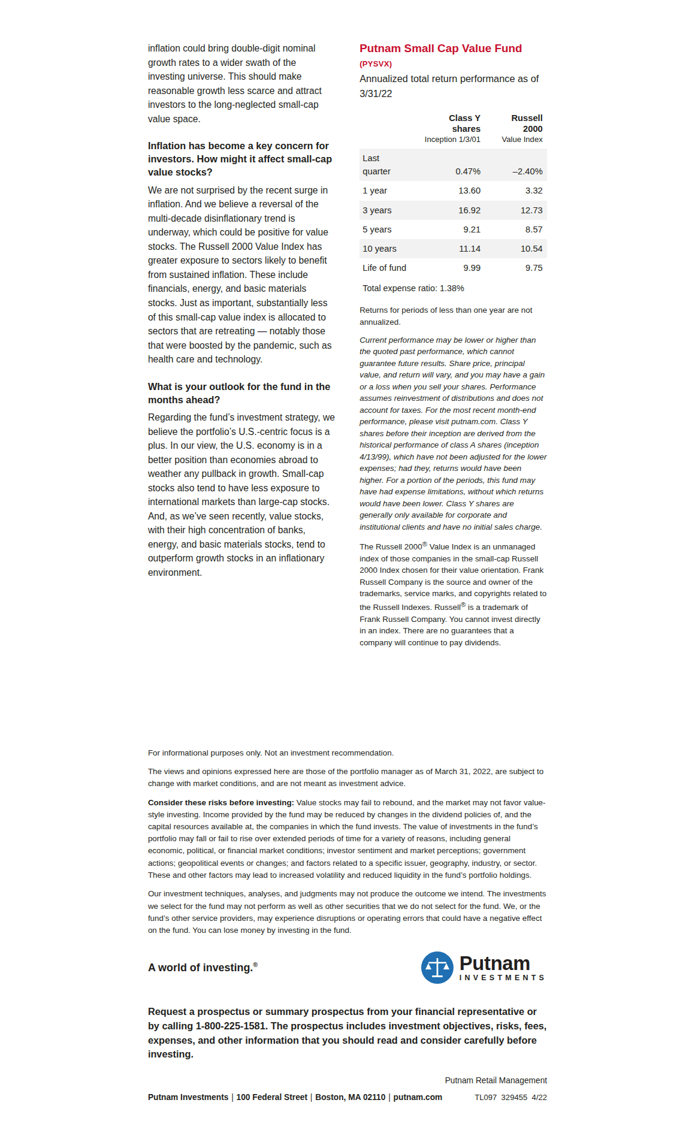inflation could bring double-digit nominal growth rates to a wider swath of the investing universe. This should make reasonable growth less scarce and attract investors to the long-neglected small-cap value space.
Inflation has become a key concern for investors. How might it affect small-cap value stocks?
We are not surprised by the recent surge in inflation. And we believe a reversal of the multi-decade disinflationary trend is underway, which could be positive for value stocks. The Russell 2000 Value Index has greater exposure to sectors likely to benefit from sustained inflation. These include financials, energy, and basic materials stocks. Just as important, substantially less of this small-cap value index is allocated to sectors that are retreating — notably those that were boosted by the pandemic, such as health care and technology.
What is your outlook for the fund in the months ahead?
Regarding the fund’s investment strategy, we believe the portfolio’s U.S.-centric focus is a plus. In our view, the U.S. economy is in a better position than economies abroad to weather any pullback in growth. Small-cap stocks also tend to have less exposure to international markets than large-cap stocks. And, as we’ve seen recently, value stocks, with their high concentration of banks, energy, and basic materials stocks, tend to outperform growth stocks in an inflationary environment.
Putnam Small Cap Value Fund (PYSVX)
Annualized total return performance as of 3/31/22
| | Class Y shares Inception 1/3/01 | Russell 2000 Value Index |
| --- | --- | --- |
| Last quarter | 0.47% | –2.40% |
| 1 year | 13.60 | 3.32 |
| 3 years | 16.92 | 12.73 |
| 5 years | 9.21 | 8.57 |
| 10 years | 11.14 | 10.54 |
| Life of fund | 9.99 | 9.75 |
Total expense ratio: 1.38%
Returns for periods of less than one year are not annualized.
Current performance may be lower or higher than the quoted past performance, which cannot guarantee future results. Share price, principal value, and return will vary, and you may have a gain or a loss when you sell your shares. Performance assumes reinvestment of distributions and does not account for taxes. For the most recent month-end performance, please visit putnam.com. Class Y shares before their inception are derived from the historical performance of class A shares (inception 4/13/99), which have not been adjusted for the lower expenses; had they, returns would have been higher. For a portion of the periods, this fund may have had expense limitations, without which returns would have been lower. Class Y shares are generally only available for corporate and institutional clients and have no initial sales charge.
The Russell 2000® Value Index is an unmanaged index of those companies in the small-cap Russell 2000 Index chosen for their value orientation. Frank Russell Company is the source and owner of the trademarks, service marks, and copyrights related to the Russell Indexes. Russell® is a trademark of Frank Russell Company. You cannot invest directly in an index. There are no guarantees that a company will continue to pay dividends.
For informational purposes only. Not an investment recommendation.
The views and opinions expressed here are those of the portfolio manager as of March 31, 2022, are subject to change with market conditions, and are not meant as investment advice.
Consider these risks before investing: Value stocks may fail to rebound, and the market may not favor value-style investing. Income provided by the fund may be reduced by changes in the dividend policies of, and the capital resources available at, the companies in which the fund invests. The value of investments in the fund’s portfolio may fall or fail to rise over extended periods of time for a variety of reasons, including general economic, political, or financial market conditions; investor sentiment and market perceptions; government actions; geopolitical events or changes; and factors related to a specific issuer, geography, industry, or sector. These and other factors may lead to increased volatility and reduced liquidity in the fund’s portfolio holdings.
Our investment techniques, analyses, and judgments may not produce the outcome we intend. The investments we select for the fund may not perform as well as other securities that we do not select for the fund. We, or the fund’s other service providers, may experience disruptions or operating errors that could have a negative effect on the fund. You can lose money by investing in the fund.
A world of investing.®
Putnam INVESTMENTS
Request a prospectus or summary prospectus from your financial representative or by calling 1-800-225-1581. The prospectus includes investment objectives, risks, fees, expenses, and other information that you should read and consider carefully before investing.
Putnam Retail Management
Putnam Investments|100 Federal Street|Boston, MA 02110|putnam.com
TL097 329455 4/22